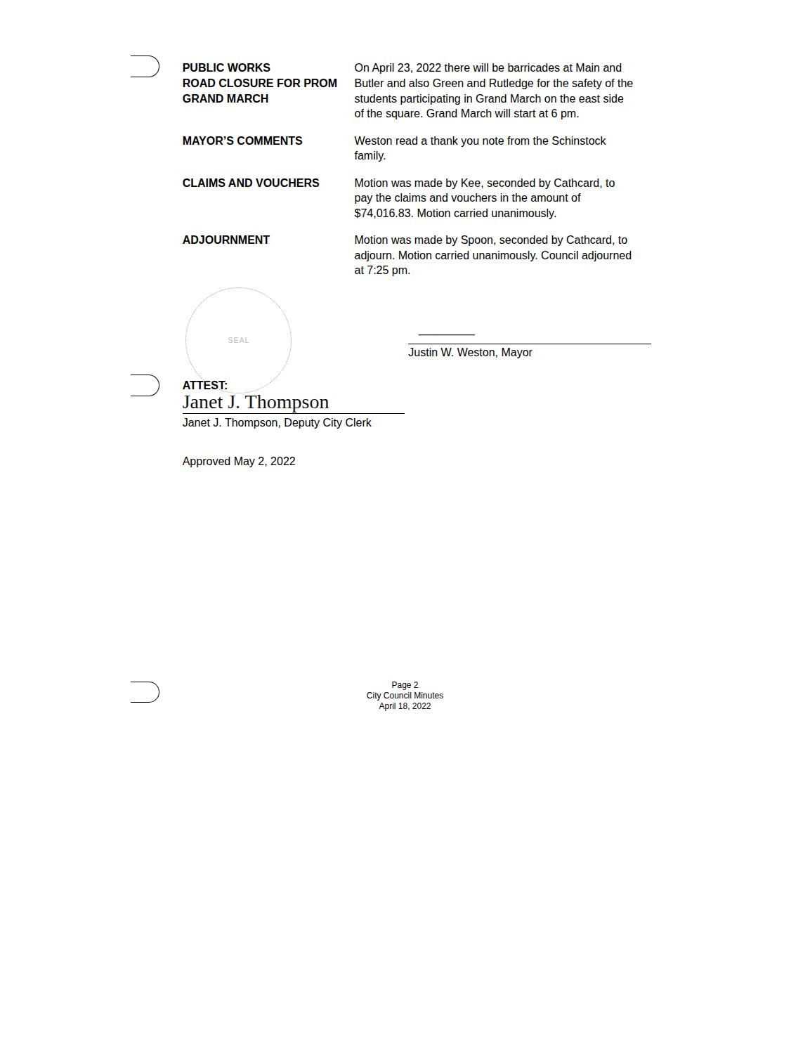| PUBLIC WORKS ROAD CLOSURE FOR PROM GRAND MARCH | On April 23, 2022 there will be barricades at Main and Butler and also Green and Rutledge for the safety of the students participating in Grand March on the east side of the square. Grand March will start at 6 pm. |
| MAYOR’S COMMENTS | Weston read a thank you note from the Schinstock family. |
| CLAIMS AND VOUCHERS | Motion was made by Kee, seconded by Cathcard, to pay the claims and vouchers in the amount of $74,016.83. Motion carried unanimously. |
| ADJOURNMENT | Motion was made by Spoon, seconded by Cathcard, to adjourn. Motion carried unanimously. Council adjourned at 7:25 pm. |
———
Justin W. Weston, Mayor
SEAL
ATTEST:
Janet J. Thompson
Janet J. Thompson, Deputy City Clerk
Approved May 2, 2022
Page 2
City Council Minutes
April 18, 2022